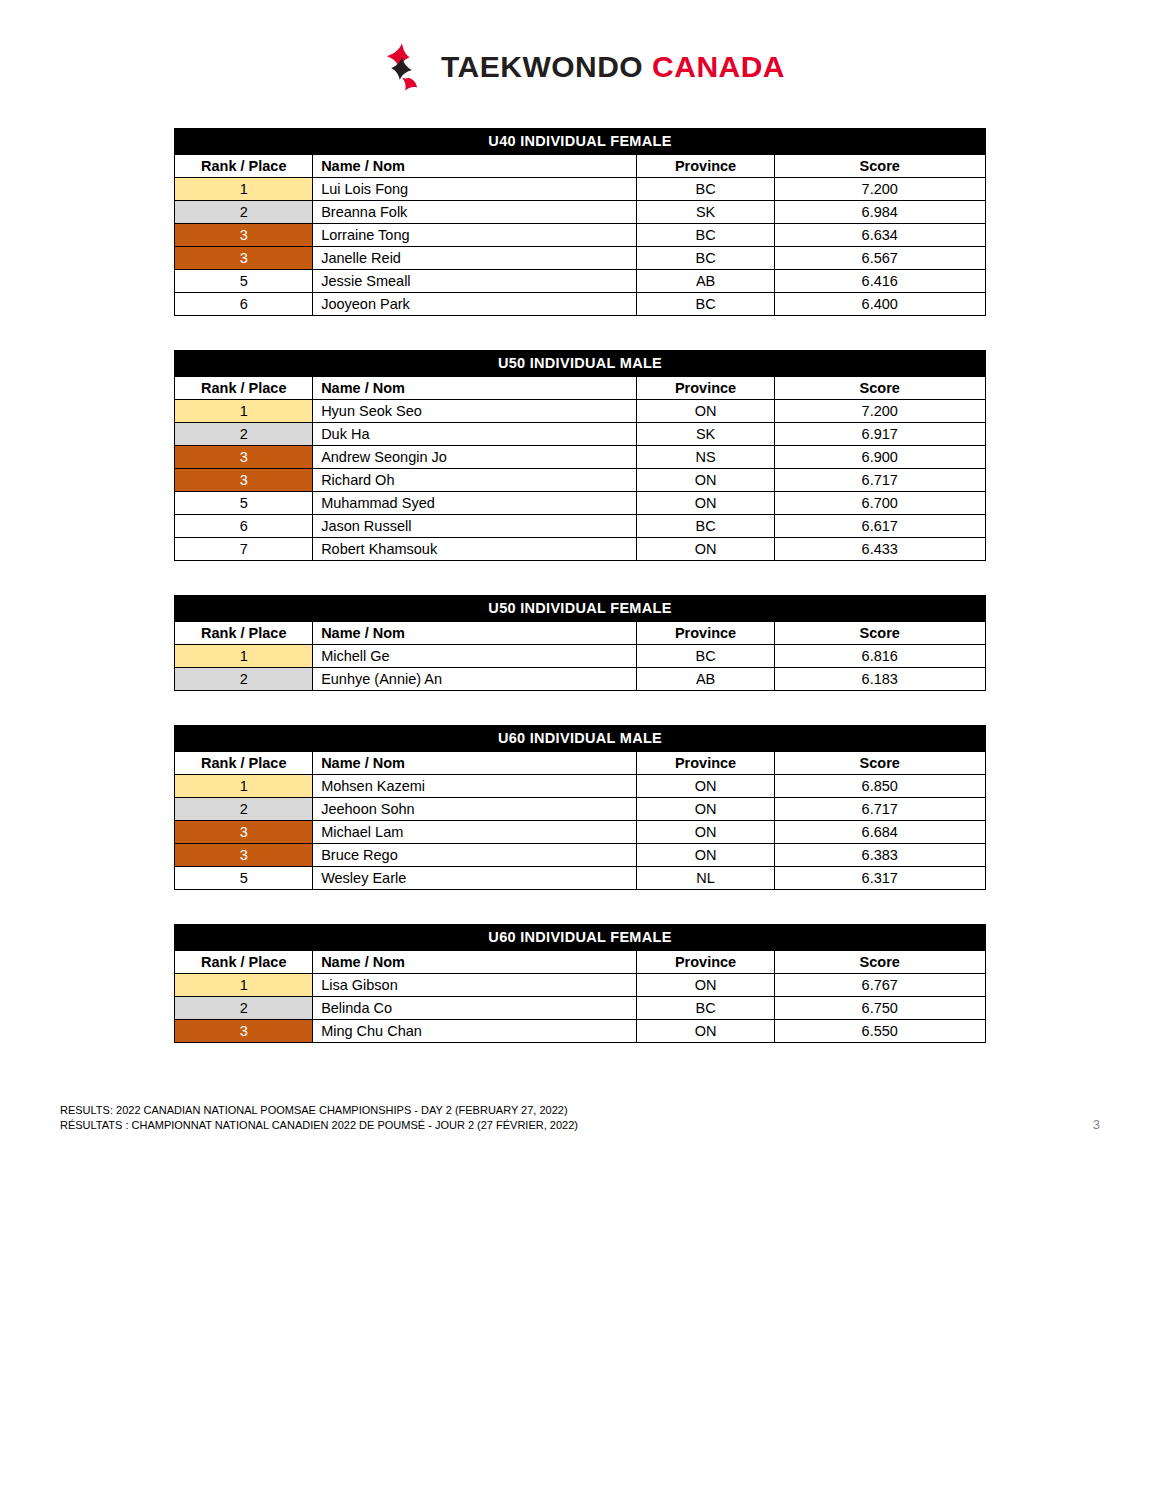TAEKWONDO CANADA
U40 INDIVIDUAL FEMALE
| Rank / Place | Name / Nom | Province | Score |
| --- | --- | --- | --- |
| 1 | Lui Lois Fong | BC | 7.200 |
| 2 | Breanna Folk | SK | 6.984 |
| 3 | Lorraine Tong | BC | 6.634 |
| 3 | Janelle Reid | BC | 6.567 |
| 5 | Jessie Smeall | AB | 6.416 |
| 6 | Jooyeon Park | BC | 6.400 |
U50 INDIVIDUAL MALE
| Rank / Place | Name / Nom | Province | Score |
| --- | --- | --- | --- |
| 1 | Hyun Seok Seo | ON | 7.200 |
| 2 | Duk Ha | SK | 6.917 |
| 3 | Andrew Seongin Jo | NS | 6.900 |
| 3 | Richard Oh | ON | 6.717 |
| 5 | Muhammad Syed | ON | 6.700 |
| 6 | Jason Russell | BC | 6.617 |
| 7 | Robert Khamsouk | ON | 6.433 |
U50 INDIVIDUAL FEMALE
| Rank / Place | Name / Nom | Province | Score |
| --- | --- | --- | --- |
| 1 | Michell Ge | BC | 6.816 |
| 2 | Eunhye (Annie) An | AB | 6.183 |
U60 INDIVIDUAL MALE
| Rank / Place | Name / Nom | Province | Score |
| --- | --- | --- | --- |
| 1 | Mohsen Kazemi | ON | 6.850 |
| 2 | Jeehoon Sohn | ON | 6.717 |
| 3 | Michael Lam | ON | 6.684 |
| 3 | Bruce Rego | ON | 6.383 |
| 5 | Wesley Earle | NL | 6.317 |
U60 INDIVIDUAL FEMALE
| Rank / Place | Name / Nom | Province | Score |
| --- | --- | --- | --- |
| 1 | Lisa Gibson | ON | 6.767 |
| 2 | Belinda Co | BC | 6.750 |
| 3 | Ming Chu Chan | ON | 6.550 |
RESULTS: 2022 CANADIAN NATIONAL POOMSAE CHAMPIONSHIPS - DAY 2 (FEBRUARY 27, 2022)
RÉSULTATS : CHAMPIONNAT NATIONAL CANADIEN 2022 DE POUMSÉ - JOUR 2 (27 FÉVRIER, 2022)
3